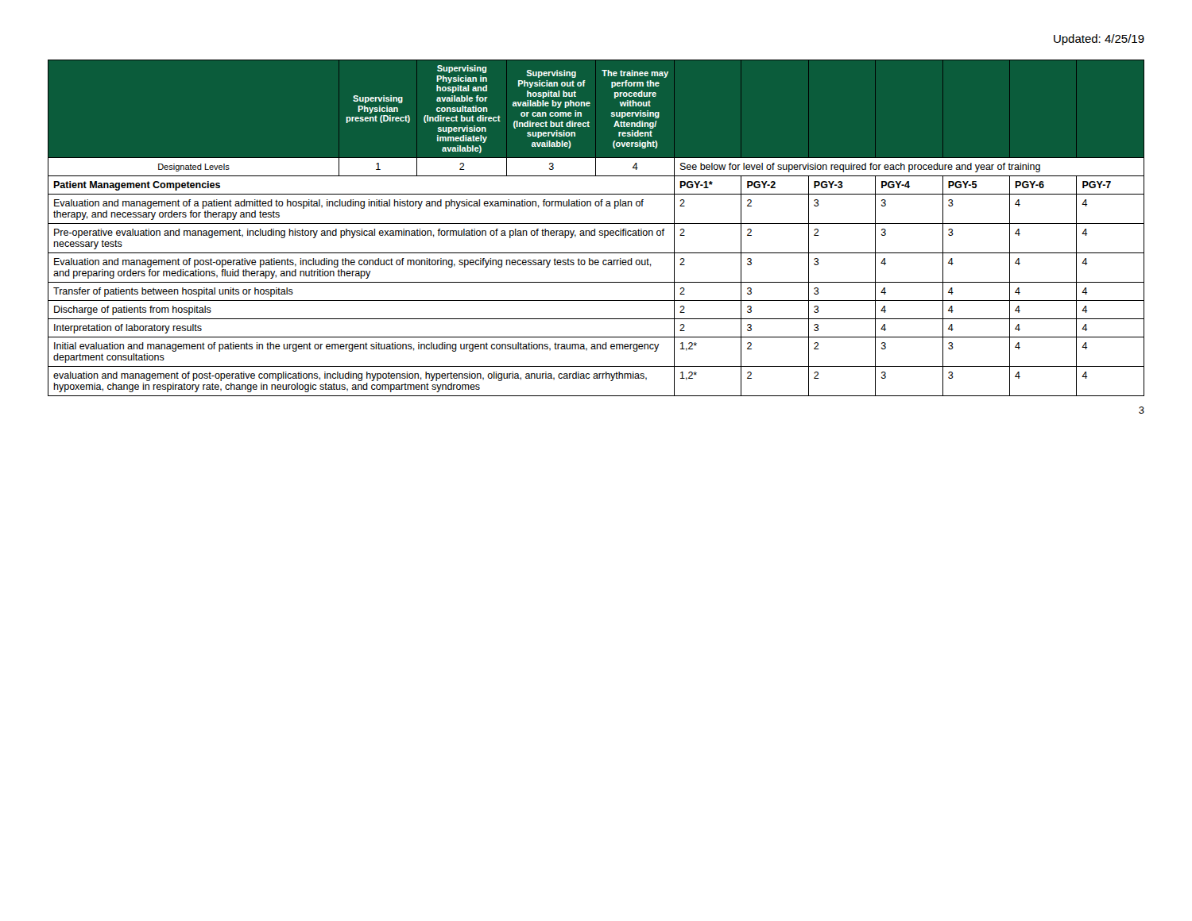Updated: 4/25/19
| | Supervising Physician present (Direct) | Supervising Physician in hospital and available for consultation (Indirect but direct supervision immediately available) | Supervising Physician out of hospital but available by phone or can come in (Indirect but direct supervision available) | The trainee may perform the procedure without supervising Attending/ resident (oversight) | | | | | | | |
| --- | --- | --- | --- | --- | --- | --- | --- | --- | --- | --- | --- |
| Designated Levels | 1 | 2 | 3 | 4 | See below for level of supervision required for each procedure and year of training |
| Patient Management Competencies | PGY-1* | PGY-2 | PGY-3 | PGY-4 | PGY-5 | PGY-6 | PGY-7 |
| Evaluation and management of a patient admitted to hospital, including initial history and physical examination, formulation of a plan of therapy, and necessary orders for therapy and tests | 2 | 2 | 3 | 3 | 3 | 4 | 4 |
| Pre-operative evaluation and management, including history and physical examination, formulation of a plan of therapy, and specification of necessary tests | 2 | 2 | 2 | 3 | 3 | 4 | 4 |
| Evaluation and management of post-operative patients, including the conduct of monitoring, specifying necessary tests to be carried out, and preparing orders for medications, fluid therapy, and nutrition therapy | 2 | 3 | 3 | 4 | 4 | 4 | 4 |
| Transfer of patients between hospital units or hospitals | 2 | 3 | 3 | 4 | 4 | 4 | 4 |
| Discharge of patients from hospitals | 2 | 3 | 3 | 4 | 4 | 4 | 4 |
| Interpretation of laboratory results | 2 | 3 | 3 | 4 | 4 | 4 | 4 |
| Initial evaluation and management of patients in the urgent or emergent situations, including urgent consultations, trauma, and emergency department consultations | 1,2* | 2 | 2 | 3 | 3 | 4 | 4 |
| evaluation and management of post-operative complications, including hypotension, hypertension, oliguria, anuria, cardiac arrhythmias, hypoxemia, change in respiratory rate, change in neurologic status, and compartment syndromes | 1,2* | 2 | 2 | 3 | 3 | 4 | 4 |
3